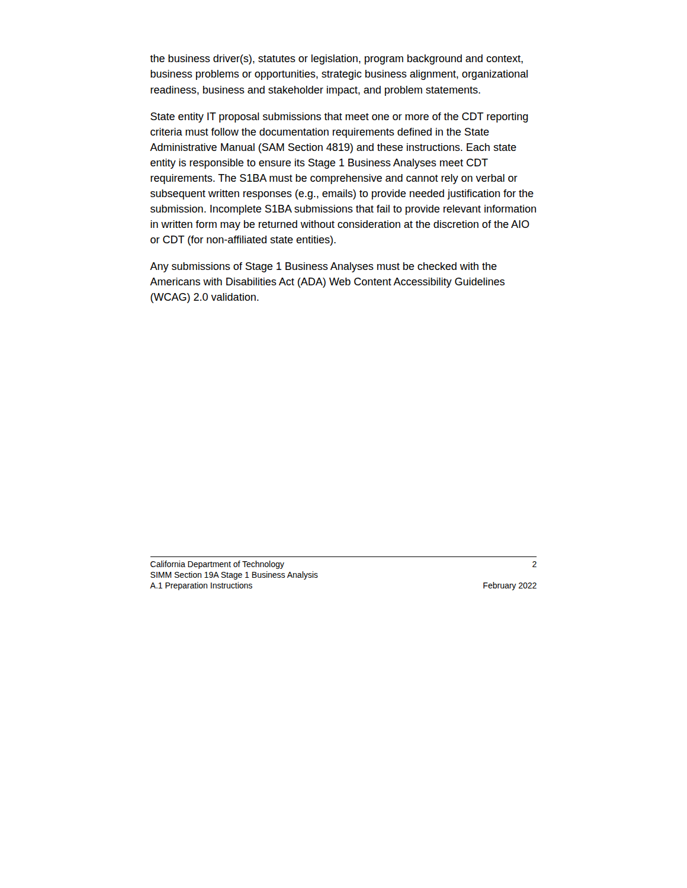the business driver(s), statutes or legislation, program background and context, business problems or opportunities, strategic business alignment, organizational readiness, business and stakeholder impact, and problem statements.
State entity IT proposal submissions that meet one or more of the CDT reporting criteria must follow the documentation requirements defined in the State Administrative Manual (SAM Section 4819) and these instructions. Each state entity is responsible to ensure its Stage 1 Business Analyses meet CDT requirements. The S1BA must be comprehensive and cannot rely on verbal or subsequent written responses (e.g., emails) to provide needed justification for the submission. Incomplete S1BA submissions that fail to provide relevant information in written form may be returned without consideration at the discretion of the AIO or CDT (for non-affiliated state entities).
Any submissions of Stage 1 Business Analyses must be checked with the Americans with Disabilities Act (ADA) Web Content Accessibility Guidelines (WCAG) 2.0 validation.
California Department of Technology
2
SIMM Section 19A Stage 1 Business Analysis
A.1 Preparation Instructions
February 2022